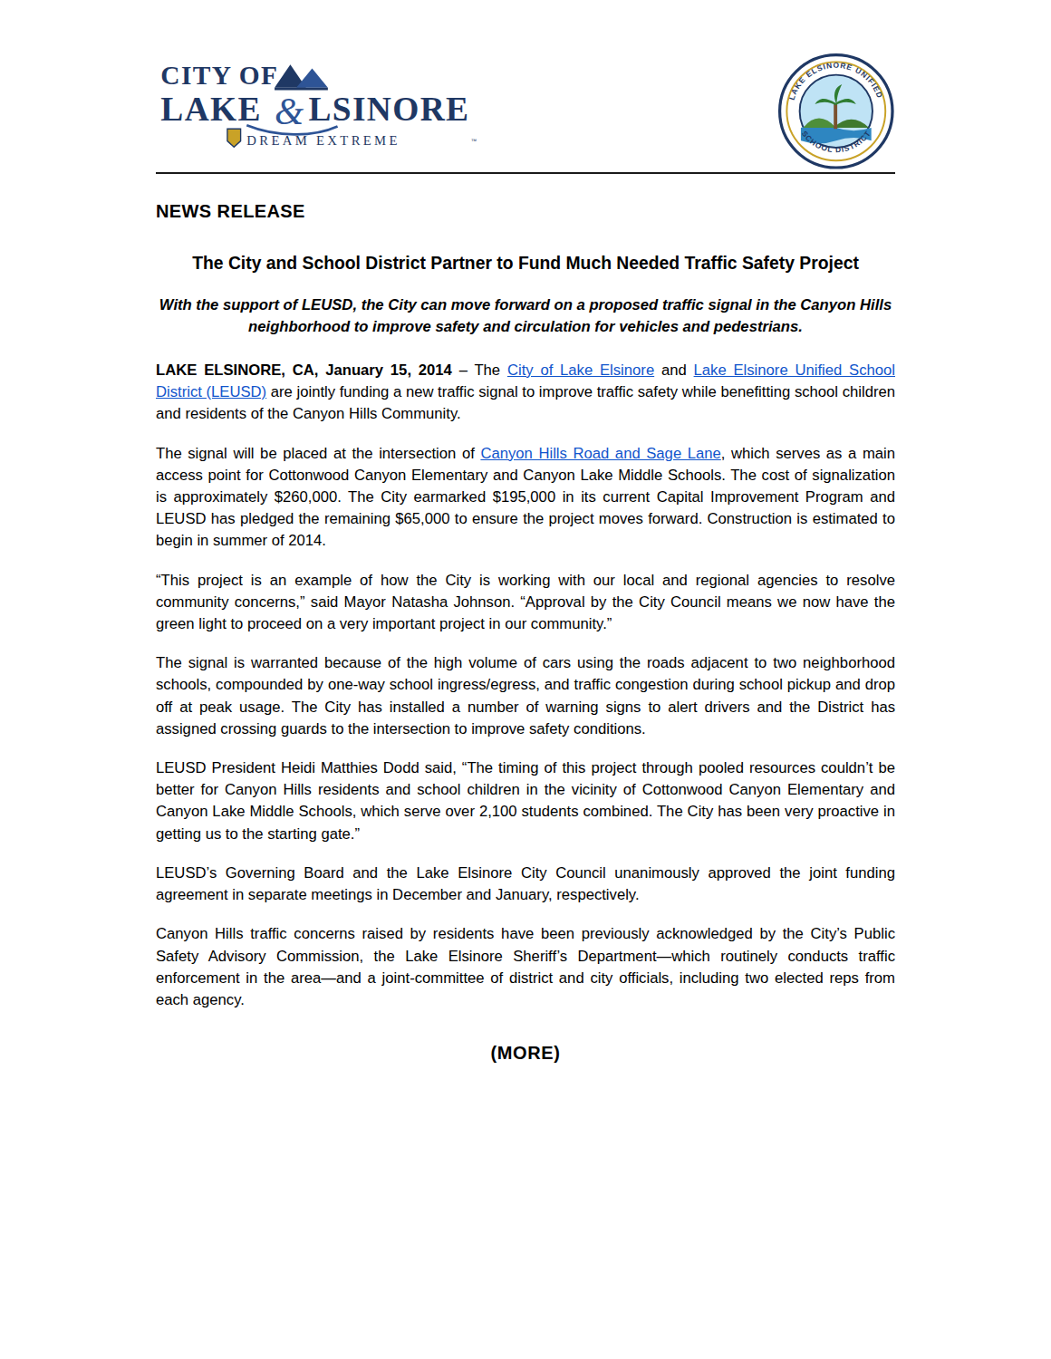City of Lake Elsinore — Dream Extreme CITY OF LAKE & LSINORE DREAM EXTREME ™
Lake Elsinore Unified School District LAKE ELSINORE UNIFIED SCHOOL DISTRICT
NEWS RELEASE
The City and School District Partner to Fund Much Needed Traffic Safety Project
With the support of LEUSD, the City can move forward on a proposed traffic signal in the Canyon Hills neighborhood to improve safety and circulation for vehicles and pedestrians.
LAKE ELSINORE, CA, January 15, 2014 – The City of Lake Elsinore and Lake Elsinore Unified School District (LEUSD) are jointly funding a new traffic signal to improve traffic safety while benefitting school children and residents of the Canyon Hills Community.
The signal will be placed at the intersection of Canyon Hills Road and Sage Lane, which serves as a main access point for Cottonwood Canyon Elementary and Canyon Lake Middle Schools. The cost of signalization is approximately $260,000. The City earmarked $195,000 in its current Capital Improvement Program and LEUSD has pledged the remaining $65,000 to ensure the project moves forward. Construction is estimated to begin in summer of 2014.
“This project is an example of how the City is working with our local and regional agencies to resolve community concerns,” said Mayor Natasha Johnson. “Approval by the City Council means we now have the green light to proceed on a very important project in our community.”
The signal is warranted because of the high volume of cars using the roads adjacent to two neighborhood schools, compounded by one-way school ingress/egress, and traffic congestion during school pickup and drop off at peak usage. The City has installed a number of warning signs to alert drivers and the District has assigned crossing guards to the intersection to improve safety conditions.
LEUSD President Heidi Matthies Dodd said, “The timing of this project through pooled resources couldn’t be better for Canyon Hills residents and school children in the vicinity of Cottonwood Canyon Elementary and Canyon Lake Middle Schools, which serve over 2,100 students combined. The City has been very proactive in getting us to the starting gate.”
LEUSD’s Governing Board and the Lake Elsinore City Council unanimously approved the joint funding agreement in separate meetings in December and January, respectively.
Canyon Hills traffic concerns raised by residents have been previously acknowledged by the City’s Public Safety Advisory Commission, the Lake Elsinore Sheriff’s Department—which routinely conducts traffic enforcement in the area—and a joint-committee of district and city officials, including two elected reps from each agency.
(MORE)